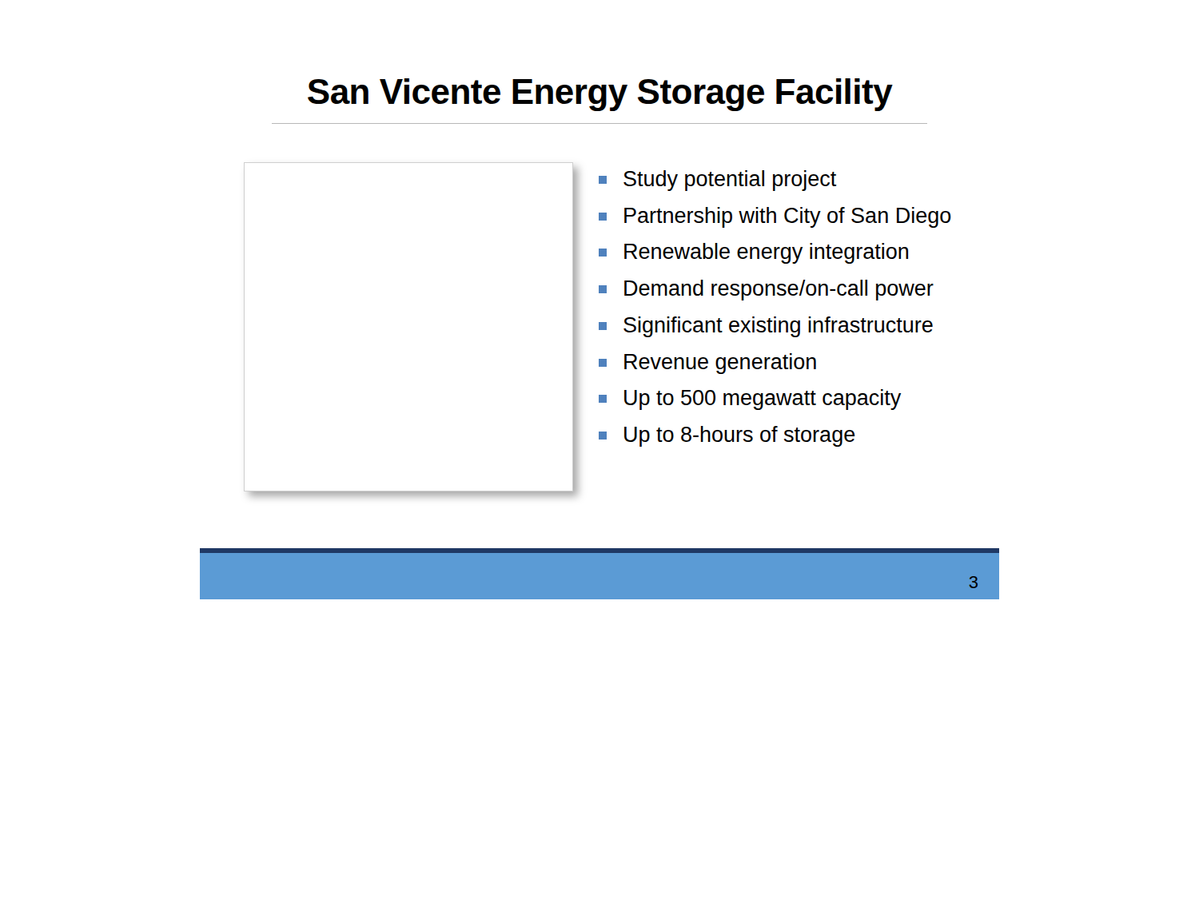San Vicente Energy Storage Facility
Study potential project
Partnership with City of San Diego
Renewable energy integration
Demand response/on-call power
Significant existing infrastructure
Revenue generation
Up to 500 megawatt capacity
Up to 8-hours of storage
3